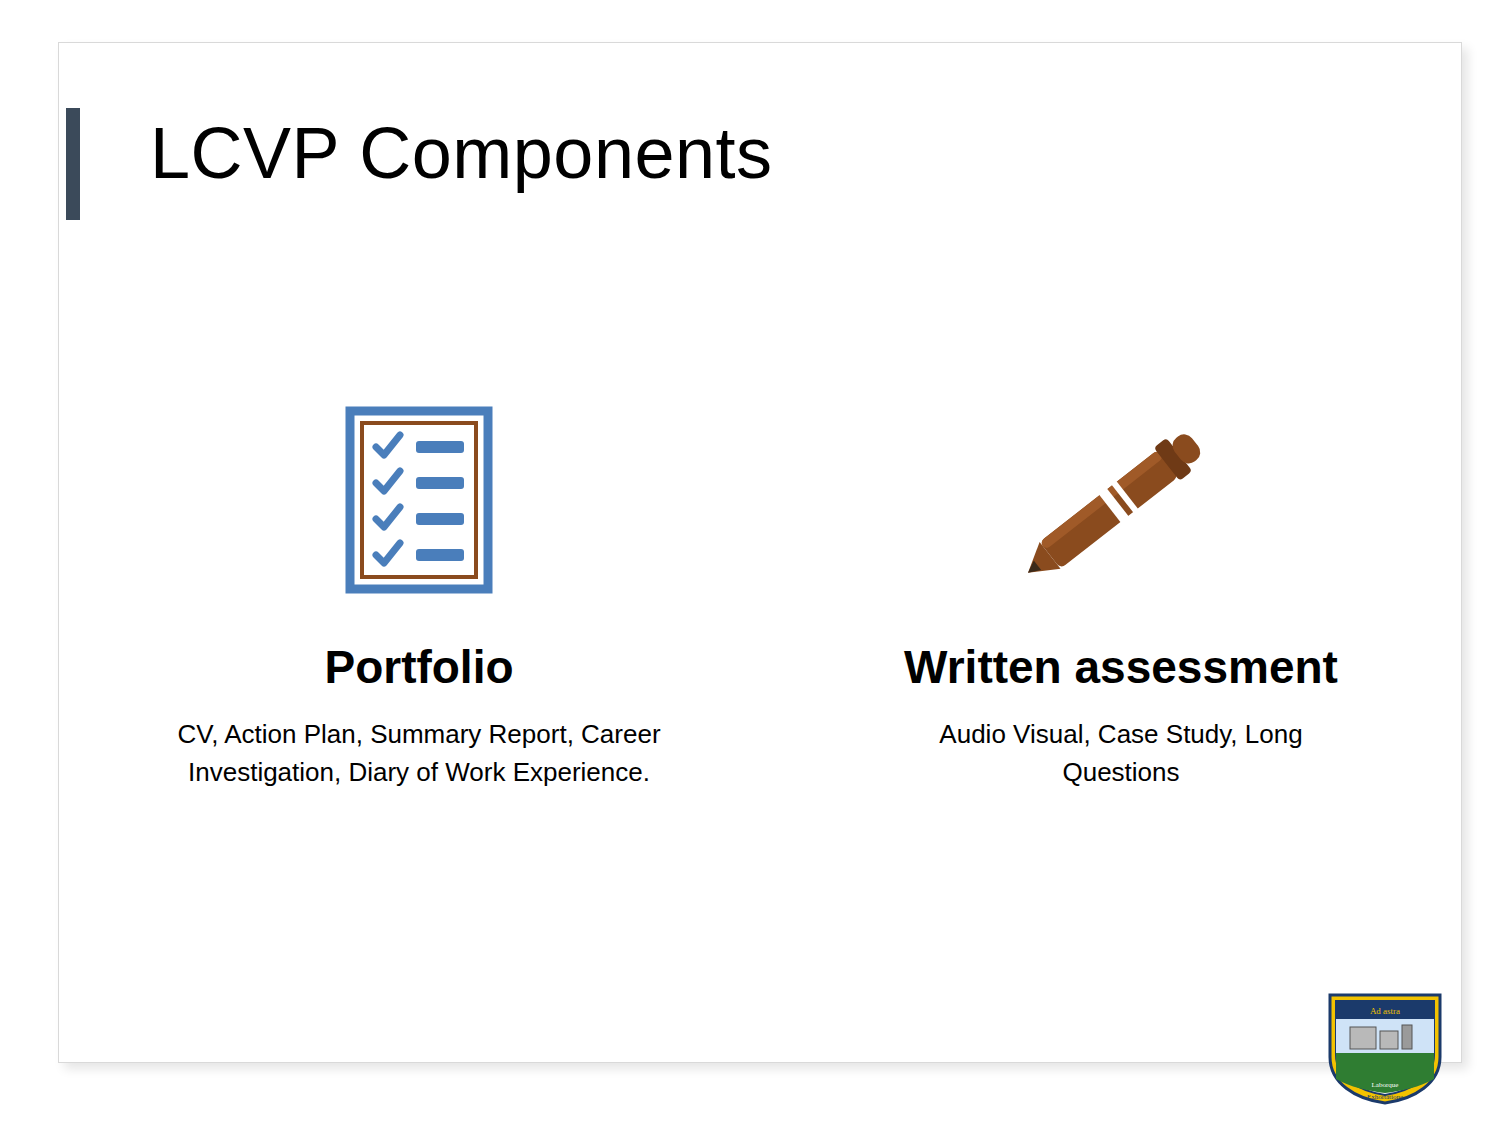LCVP Components
Portfolio
CV, Action Plan, Summary Report, Career Investigation, Diary of Work Experience.
Written assessment
Audio Visual, Case Study, Long Questions
Ad astra Laborque Exhortatione